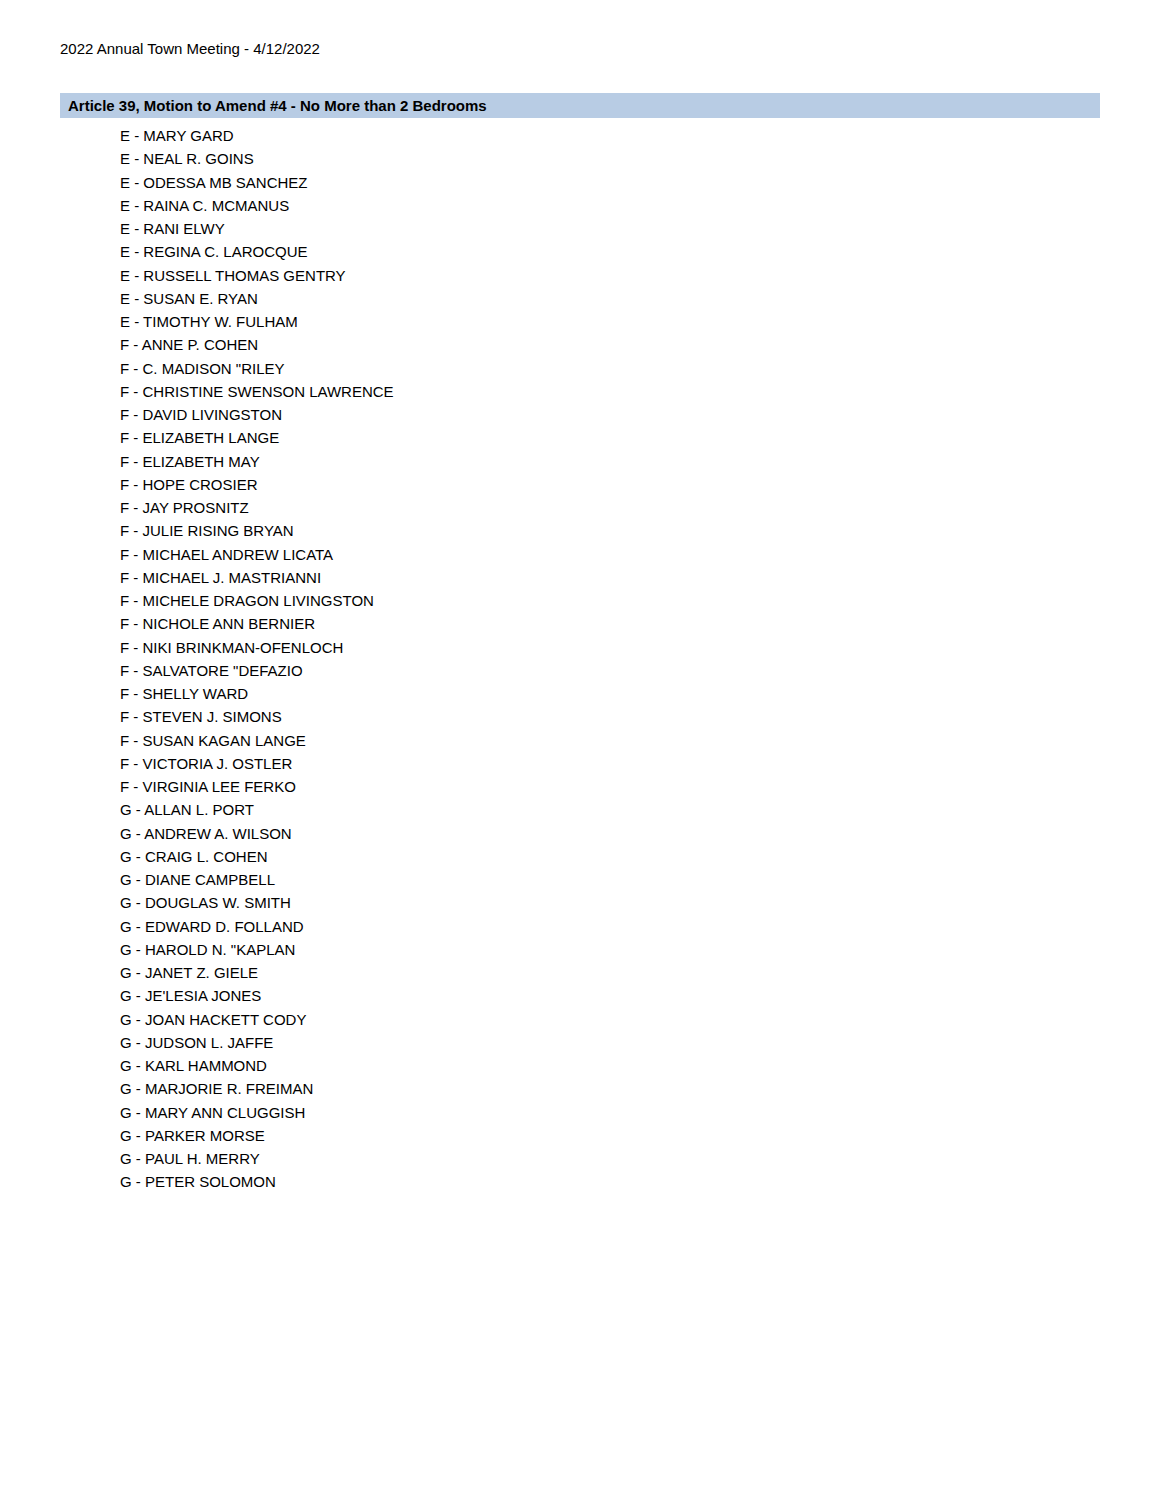2022 Annual Town Meeting - 4/12/2022
Article 39, Motion to Amend #4 - No More than 2 Bedrooms
E - MARY GARD
E - NEAL R. GOINS
E - ODESSA MB SANCHEZ
E - RAINA C. MCMANUS
E - RANI ELWY
E - REGINA C. LAROCQUE
E - RUSSELL THOMAS GENTRY
E - SUSAN E. RYAN
E - TIMOTHY W. FULHAM
F - ANNE P. COHEN
F - C. MADISON "RILEY
F - CHRISTINE SWENSON LAWRENCE
F - DAVID LIVINGSTON
F - ELIZABETH LANGE
F - ELIZABETH MAY
F - HOPE CROSIER
F - JAY PROSNITZ
F - JULIE RISING BRYAN
F - MICHAEL ANDREW LICATA
F - MICHAEL J. MASTRIANNI
F - MICHELE DRAGON LIVINGSTON
F - NICHOLE ANN BERNIER
F - NIKI BRINKMAN-OFENLOCH
F - SALVATORE "DEFAZIO
F - SHELLY WARD
F - STEVEN J. SIMONS
F - SUSAN KAGAN LANGE
F - VICTORIA J. OSTLER
F - VIRGINIA LEE FERKO
G - ALLAN L. PORT
G - ANDREW A. WILSON
G - CRAIG L. COHEN
G - DIANE CAMPBELL
G - DOUGLAS W. SMITH
G - EDWARD D. FOLLAND
G - HAROLD N. "KAPLAN
G - JANET Z. GIELE
G - JE'LESIA JONES
G - JOAN HACKETT CODY
G - JUDSON L. JAFFE
G - KARL HAMMOND
G - MARJORIE R. FREIMAN
G - MARY ANN CLUGGISH
G - PARKER MORSE
G - PAUL H. MERRY
G - PETER SOLOMON